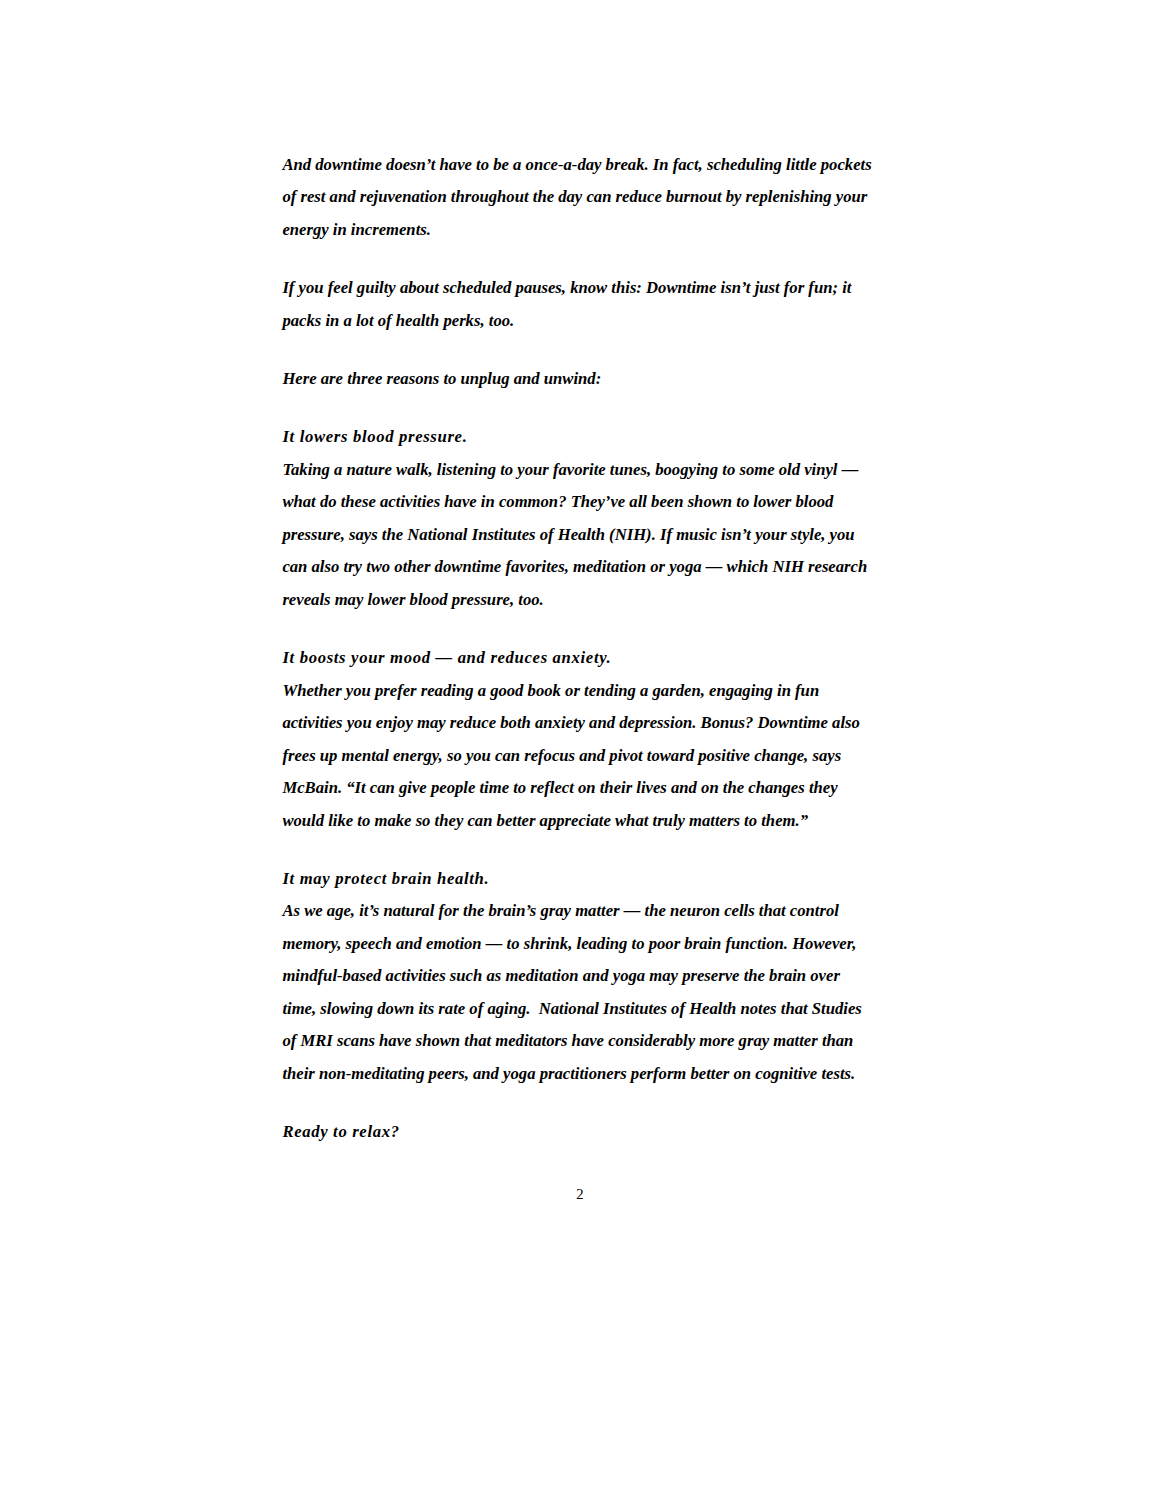And downtime doesn’t have to be a once-a-day break. In fact, scheduling little pockets of rest and rejuvenation throughout the day can reduce burnout by replenishing your energy in increments.
If you feel guilty about scheduled pauses, know this: Downtime isn’t just for fun; it packs in a lot of health perks, too.
Here are three reasons to unplug and unwind:
It lowers blood pressure.
Taking a nature walk, listening to your favorite tunes, boogying to some old vinyl — what do these activities have in common? They’ve all been shown to lower blood pressure, says the National Institutes of Health (NIH). If music isn’t your style, you can also try two other downtime favorites, meditation or yoga — which NIH research reveals may lower blood pressure, too.
It boosts your mood — and reduces anxiety.
Whether you prefer reading a good book or tending a garden, engaging in fun activities you enjoy may reduce both anxiety and depression. Bonus? Downtime also frees up mental energy, so you can refocus and pivot toward positive change, says McBain. “It can give people time to reflect on their lives and on the changes they would like to make so they can better appreciate what truly matters to them.”
It may protect brain health.
As we age, it’s natural for the brain’s gray matter — the neuron cells that control memory, speech and emotion — to shrink, leading to poor brain function. However, mindful-based activities such as meditation and yoga may preserve the brain over time, slowing down its rate of aging. National Institutes of Health notes that Studies of MRI scans have shown that meditators have considerably more gray matter than their non-meditating peers, and yoga practitioners perform better on cognitive tests.
Ready to relax?
2